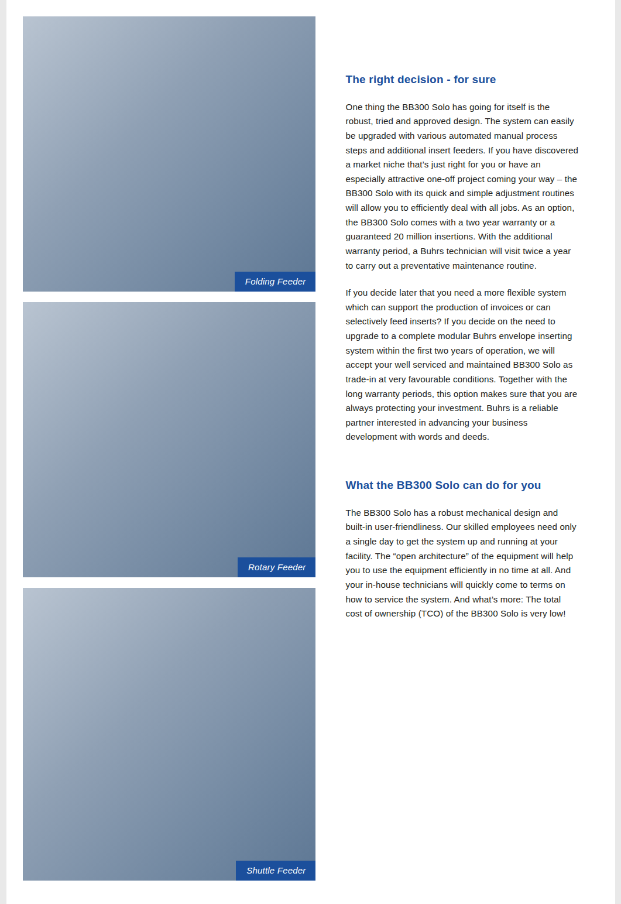Folding Feeder
Rotary Feeder
Shuttle Feeder
The right decision - for sure
One thing the BB300 Solo has going for itself is the robust, tried and approved design. The system can easily be upgraded with various automated manual process steps and additional insert feeders. If you have discovered a market niche that’s just right for you or have an especially attractive one-off project coming your way – the BB300 Solo with its quick and simple adjustment routines will allow you to efficiently deal with all jobs. As an option, the BB300 Solo comes with a two year warranty or a guaranteed 20 million insertions. With the additional warranty period, a Buhrs technician will visit twice a year to carry out a preventative maintenance routine.
If you decide later that you need a more flexible system which can support the production of invoices or can selectively feed inserts? If you decide on the need to upgrade to a complete modular Buhrs envelope inserting system within the first two years of operation, we will accept your well serviced and maintained BB300 Solo as trade-in at very favourable conditions. Together with the long warranty periods, this option makes sure that you are always protecting your investment. Buhrs is a reliable partner interested in advancing your business development with words and deeds.
What the BB300 Solo can do for you
The BB300 Solo has a robust mechanical design and built-in user-friendliness. Our skilled employees need only a single day to get the system up and running at your facility. The “open architecture” of the equipment will help you to use the equipment efficiently in no time at all. And your in-house technicians will quickly come to terms on how to service the system. And what’s more: The total cost of ownership (TCO) of the BB300 Solo is very low!